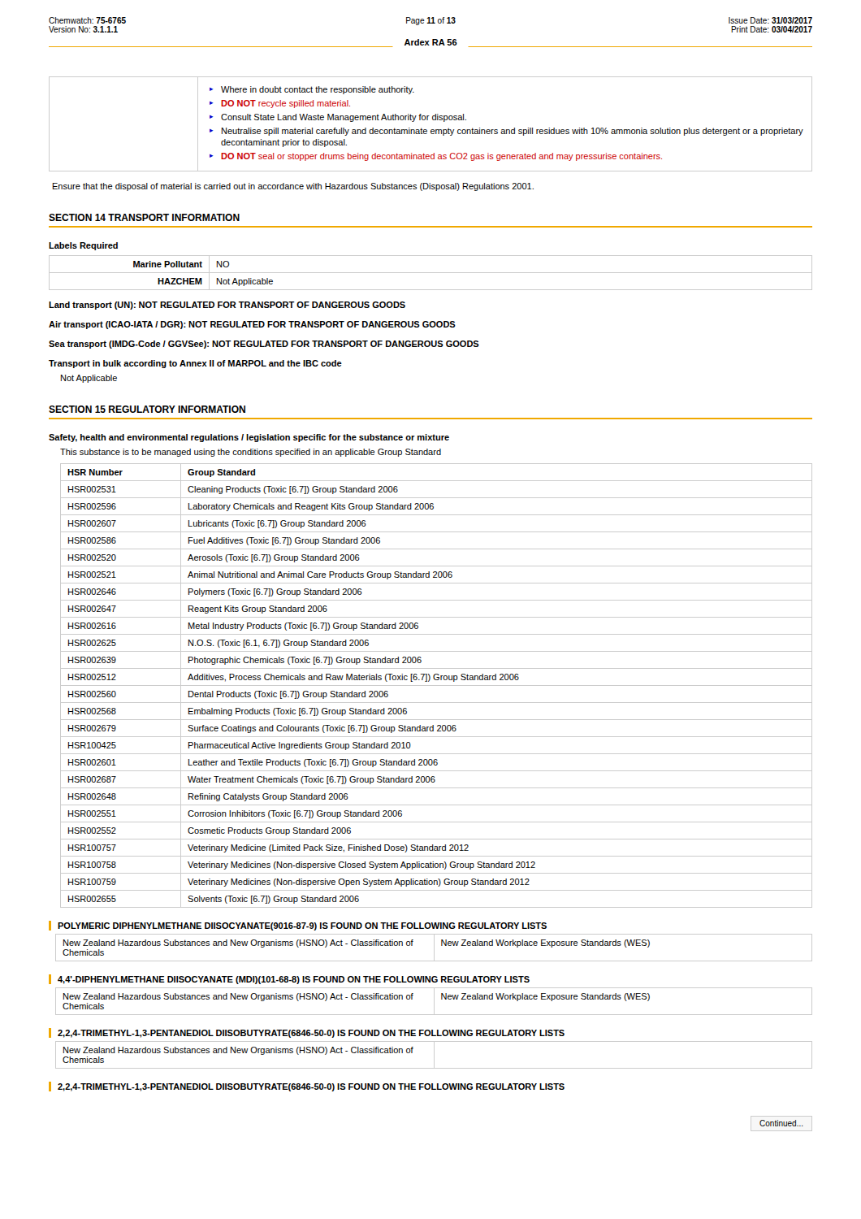Chemwatch: 75-6765
Version No: 3.1.1.1
Page 11 of 13
Issue Date: 31/03/2017
Print Date: 03/04/2017
Ardex RA 56
| | Where in doubt contact the responsible authority. DO NOT recycle spilled material. Consult State Land Waste Management Authority for disposal. Neutralise spill material carefully and decontaminate empty containers and spill residues with 10% ammonia solution plus detergent or a proprietary decontaminant prior to disposal. DO NOT seal or stopper drums being decontaminated as CO2 gas is generated and may pressurise containers. |
Ensure that the disposal of material is carried out in accordance with Hazardous Substances (Disposal) Regulations 2001.
SECTION 14 TRANSPORT INFORMATION
Labels Required
| Marine Pollutant | NO |
| HAZCHEM | Not Applicable |
Land transport (UN): NOT REGULATED FOR TRANSPORT OF DANGEROUS GOODS
Air transport (ICAO-IATA / DGR): NOT REGULATED FOR TRANSPORT OF DANGEROUS GOODS
Sea transport (IMDG-Code / GGVSee): NOT REGULATED FOR TRANSPORT OF DANGEROUS GOODS
Transport in bulk according to Annex II of MARPOL and the IBC code
Not Applicable
SECTION 15 REGULATORY INFORMATION
Safety, health and environmental regulations / legislation specific for the substance or mixture
This substance is to be managed using the conditions specified in an applicable Group Standard
| HSR Number | Group Standard |
| --- | --- |
| HSR002531 | Cleaning Products (Toxic [6.7]) Group Standard 2006 |
| HSR002596 | Laboratory Chemicals and Reagent Kits Group Standard 2006 |
| HSR002607 | Lubricants (Toxic [6.7]) Group Standard 2006 |
| HSR002586 | Fuel Additives (Toxic [6.7]) Group Standard 2006 |
| HSR002520 | Aerosols (Toxic [6.7]) Group Standard 2006 |
| HSR002521 | Animal Nutritional and Animal Care Products Group Standard 2006 |
| HSR002646 | Polymers (Toxic [6.7]) Group Standard 2006 |
| HSR002647 | Reagent Kits Group Standard 2006 |
| HSR002616 | Metal Industry Products (Toxic [6.7]) Group Standard 2006 |
| HSR002625 | N.O.S. (Toxic [6.1, 6.7]) Group Standard 2006 |
| HSR002639 | Photographic Chemicals (Toxic [6.7]) Group Standard 2006 |
| HSR002512 | Additives, Process Chemicals and Raw Materials (Toxic [6.7]) Group Standard 2006 |
| HSR002560 | Dental Products (Toxic [6.7]) Group Standard 2006 |
| HSR002568 | Embalming Products (Toxic [6.7]) Group Standard 2006 |
| HSR002679 | Surface Coatings and Colourants (Toxic [6.7]) Group Standard 2006 |
| HSR100425 | Pharmaceutical Active Ingredients Group Standard 2010 |
| HSR002601 | Leather and Textile Products (Toxic [6.7]) Group Standard 2006 |
| HSR002687 | Water Treatment Chemicals (Toxic [6.7]) Group Standard 2006 |
| HSR002648 | Refining Catalysts Group Standard 2006 |
| HSR002551 | Corrosion Inhibitors (Toxic [6.7]) Group Standard 2006 |
| HSR002552 | Cosmetic Products Group Standard 2006 |
| HSR100757 | Veterinary Medicine (Limited Pack Size, Finished Dose) Standard 2012 |
| HSR100758 | Veterinary Medicines (Non-dispersive Closed System Application) Group Standard 2012 |
| HSR100759 | Veterinary Medicines (Non-dispersive Open System Application) Group Standard 2012 |
| HSR002655 | Solvents (Toxic [6.7]) Group Standard 2006 |
POLYMERIC DIPHENYLMETHANE DIISOCYANATE(9016-87-9) IS FOUND ON THE FOLLOWING REGULATORY LISTS
| New Zealand Hazardous Substances and New Organisms (HSNO) Act - Classification of Chemicals | New Zealand Workplace Exposure Standards (WES) |
4,4'-DIPHENYLMETHANE DIISOCYANATE (MDI)(101-68-8) IS FOUND ON THE FOLLOWING REGULATORY LISTS
| New Zealand Hazardous Substances and New Organisms (HSNO) Act - Classification of Chemicals | New Zealand Workplace Exposure Standards (WES) |
2,2,4-TRIMETHYL-1,3-PENTANEDIOL DIISOBUTYRATE(6846-50-0) IS FOUND ON THE FOLLOWING REGULATORY LISTS
| New Zealand Hazardous Substances and New Organisms (HSNO) Act - Classification of Chemicals | |
2,2,4-TRIMETHYL-1,3-PENTANEDIOL DIISOBUTYRATE(6846-50-0) IS FOUND ON THE FOLLOWING REGULATORY LISTS
Continued...